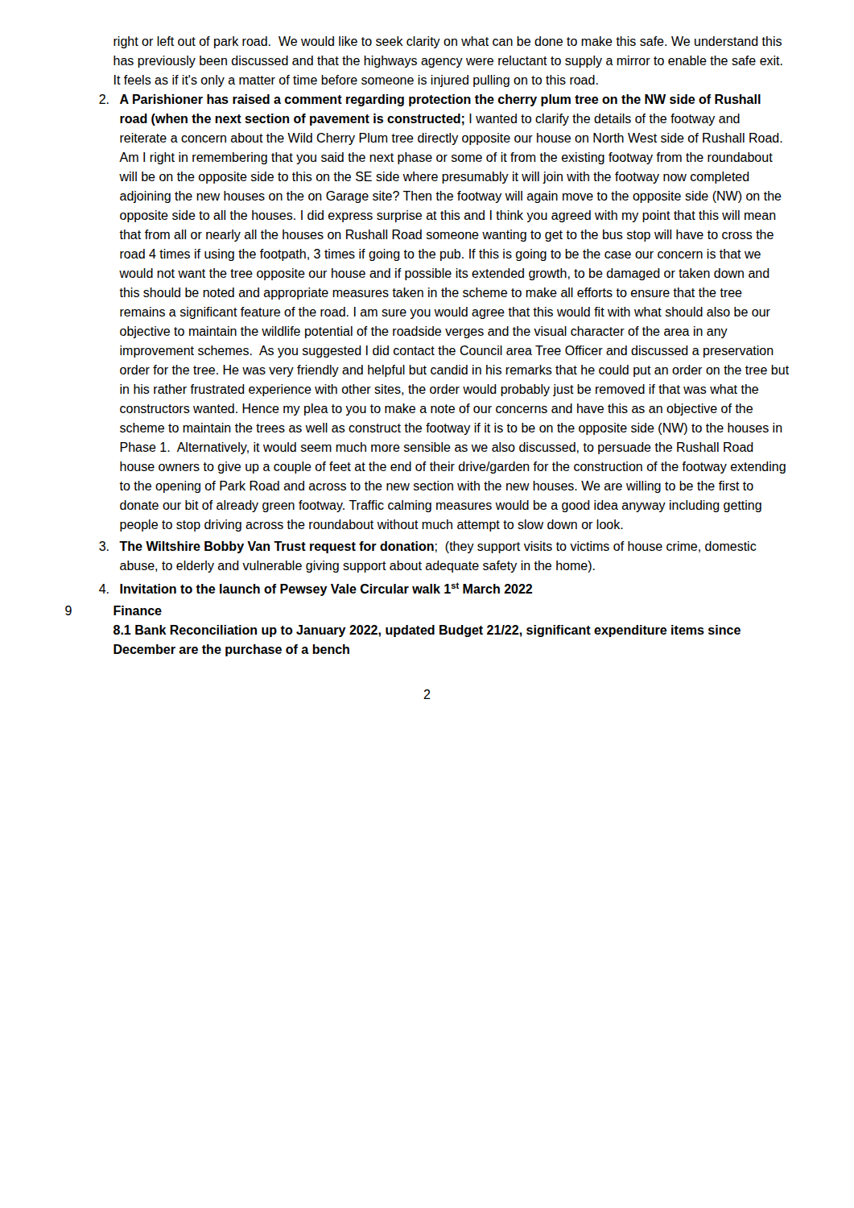right or left out of park road. We would like to seek clarity on what can be done to make this safe. We understand this has previously been discussed and that the highways agency were reluctant to supply a mirror to enable the safe exit. It feels as if it's only a matter of time before someone is injured pulling on to this road.
A Parishioner has raised a comment regarding protection the cherry plum tree on the NW side of Rushall road (when the next section of pavement is constructed; I wanted to clarify the details of the footway and reiterate a concern about the Wild Cherry Plum tree directly opposite our house on North West side of Rushall Road. Am I right in remembering that you said the next phase or some of it from the existing footway from the roundabout will be on the opposite side to this on the SE side where presumably it will join with the footway now completed adjoining the new houses on the on Garage site? Then the footway will again move to the opposite side (NW) on the opposite side to all the houses. I did express surprise at this and I think you agreed with my point that this will mean that from all or nearly all the houses on Rushall Road someone wanting to get to the bus stop will have to cross the road 4 times if using the footpath, 3 times if going to the pub. If this is going to be the case our concern is that we would not want the tree opposite our house and if possible its extended growth, to be damaged or taken down and this should be noted and appropriate measures taken in the scheme to make all efforts to ensure that the tree remains a significant feature of the road. I am sure you would agree that this would fit with what should also be our objective to maintain the wildlife potential of the roadside verges and the visual character of the area in any improvement schemes. As you suggested I did contact the Council area Tree Officer and discussed a preservation order for the tree. He was very friendly and helpful but candid in his remarks that he could put an order on the tree but in his rather frustrated experience with other sites, the order would probably just be removed if that was what the constructors wanted. Hence my plea to you to make a note of our concerns and have this as an objective of the scheme to maintain the trees as well as construct the footway if it is to be on the opposite side (NW) to the houses in Phase 1. Alternatively, it would seem much more sensible as we also discussed, to persuade the Rushall Road house owners to give up a couple of feet at the end of their drive/garden for the construction of the footway extending to the opening of Park Road and across to the new section with the new houses. We are willing to be the first to donate our bit of already green footway. Traffic calming measures would be a good idea anyway including getting people to stop driving across the roundabout without much attempt to slow down or look.
The Wiltshire Bobby Van Trust request for donation; (they support visits to victims of house crime, domestic abuse, to elderly and vulnerable giving support about adequate safety in the home).
Invitation to the launch of Pewsey Vale Circular walk 1st March 2022
9
Finance
8.1 Bank Reconciliation up to January 2022, updated Budget 21/22, significant expenditure items since December are the purchase of a bench
2